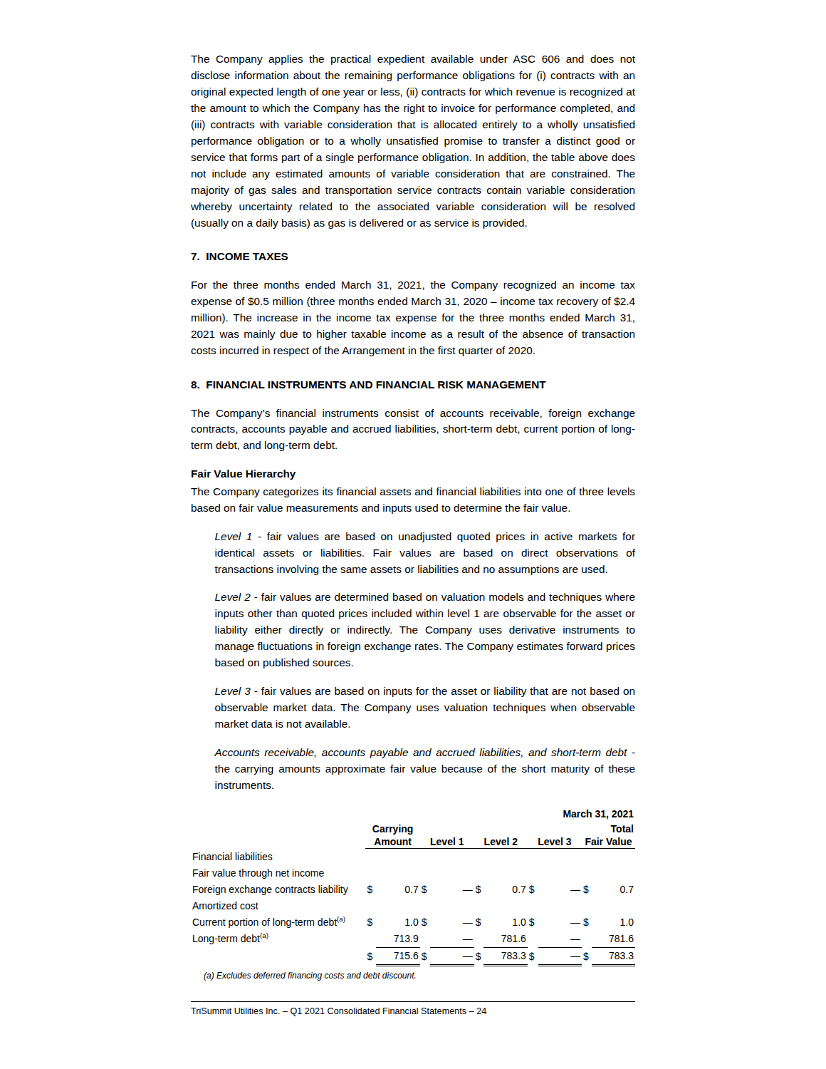The Company applies the practical expedient available under ASC 606 and does not disclose information about the remaining performance obligations for (i) contracts with an original expected length of one year or less, (ii) contracts for which revenue is recognized at the amount to which the Company has the right to invoice for performance completed, and (iii) contracts with variable consideration that is allocated entirely to a wholly unsatisfied performance obligation or to a wholly unsatisfied promise to transfer a distinct good or service that forms part of a single performance obligation. In addition, the table above does not include any estimated amounts of variable consideration that are constrained. The majority of gas sales and transportation service contracts contain variable consideration whereby uncertainty related to the associated variable consideration will be resolved (usually on a daily basis) as gas is delivered or as service is provided.
7. INCOME TAXES
For the three months ended March 31, 2021, the Company recognized an income tax expense of $0.5 million (three months ended March 31, 2020 – income tax recovery of $2.4 million). The increase in the income tax expense for the three months ended March 31, 2021 was mainly due to higher taxable income as a result of the absence of transaction costs incurred in respect of the Arrangement in the first quarter of 2020.
8. FINANCIAL INSTRUMENTS AND FINANCIAL RISK MANAGEMENT
The Company’s financial instruments consist of accounts receivable, foreign exchange contracts, accounts payable and accrued liabilities, short-term debt, current portion of long-term debt, and long-term debt.
Fair Value Hierarchy
The Company categorizes its financial assets and financial liabilities into one of three levels based on fair value measurements and inputs used to determine the fair value.
Level 1 - fair values are based on unadjusted quoted prices in active markets for identical assets or liabilities. Fair values are based on direct observations of transactions involving the same assets or liabilities and no assumptions are used.
Level 2 - fair values are determined based on valuation models and techniques where inputs other than quoted prices included within level 1 are observable for the asset or liability either directly or indirectly. The Company uses derivative instruments to manage fluctuations in foreign exchange rates. The Company estimates forward prices based on published sources.
Level 3 - fair values are based on inputs for the asset or liability that are not based on observable market data. The Company uses valuation techniques when observable market data is not available.
Accounts receivable, accounts payable and accrued liabilities, and short-term debt - the carrying amounts approximate fair value because of the short maturity of these instruments.
| | March 31, 2021 |
| | Carrying | | | | Total |
| | Amount | Level 1 | Level 2 | Level 3 | Fair Value |
| Financial liabilities | |
| Fair value through net income | |
| Foreign exchange contracts liability | $ | 0.7 | $ | — | $ | 0.7 | $ | — | $ | 0.7 |
| Amortized cost | |
| Current portion of long-term debt (a) | $ | 1.0 | $ | — | $ | 1.0 | $ | — | $ | 1.0 |
| Long-term debt (a) | | 713.9 | | — | | 781.6 | | — | | 781.6 |
| | $ | 715.6 | $ | — | $ | 783.3 | $ | — | $ | 783.3 |
(a) Excludes deferred financing costs and debt discount.
TriSummit Utilities Inc. – Q1 2021 Consolidated Financial Statements – 24